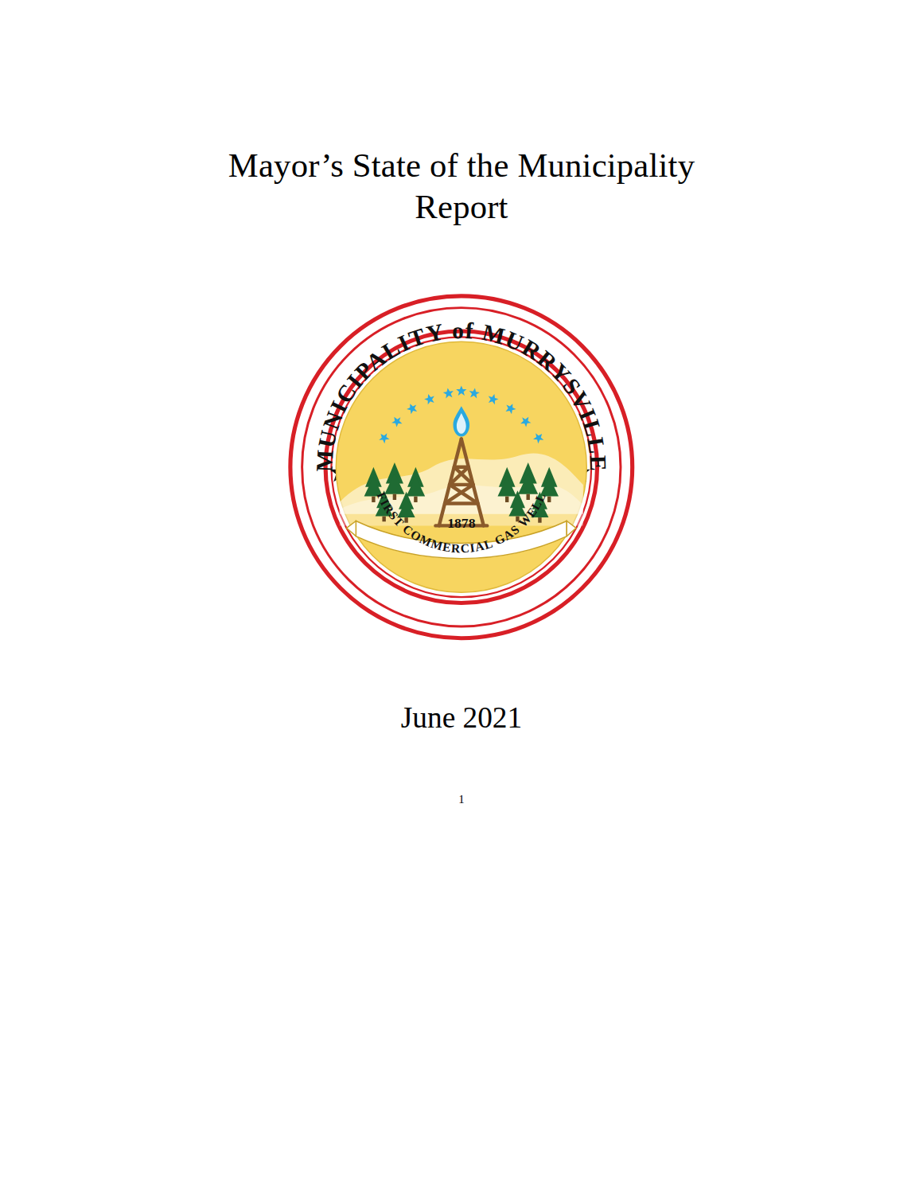Mayor’s State of the Municipality Report
MUNICIPALITY of MURRYSVILLE GATEWAY to WESTMORELAND COUNTY FIRST COMMERCIAL GAS WELL 1878
June 2021
1